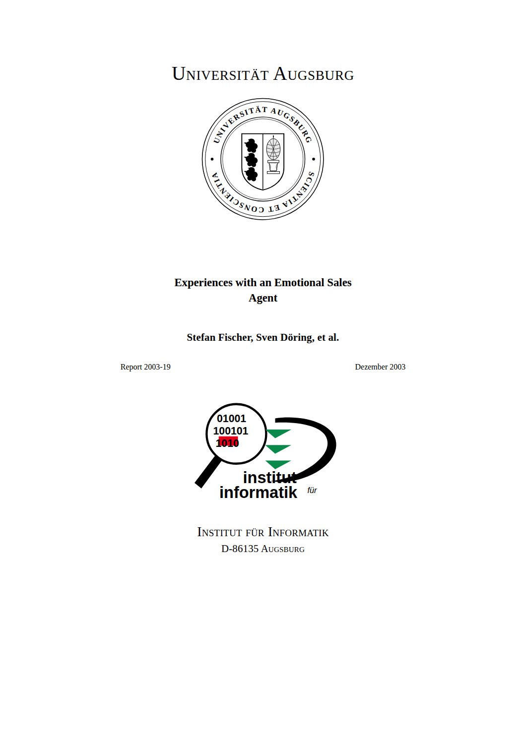Universität Augsburg
UNIVERSITÄT AUGSBURG SCIENTIA ET CONSCIENTIA
Experiences with an Emotional Sales
Agent
Stefan Fischer, Sven Döring, et al.
Report 2003-19 Dezember 2003
01001 100101 1010 institut informatik für
Institut für Informatik
D-86135 Augsburg